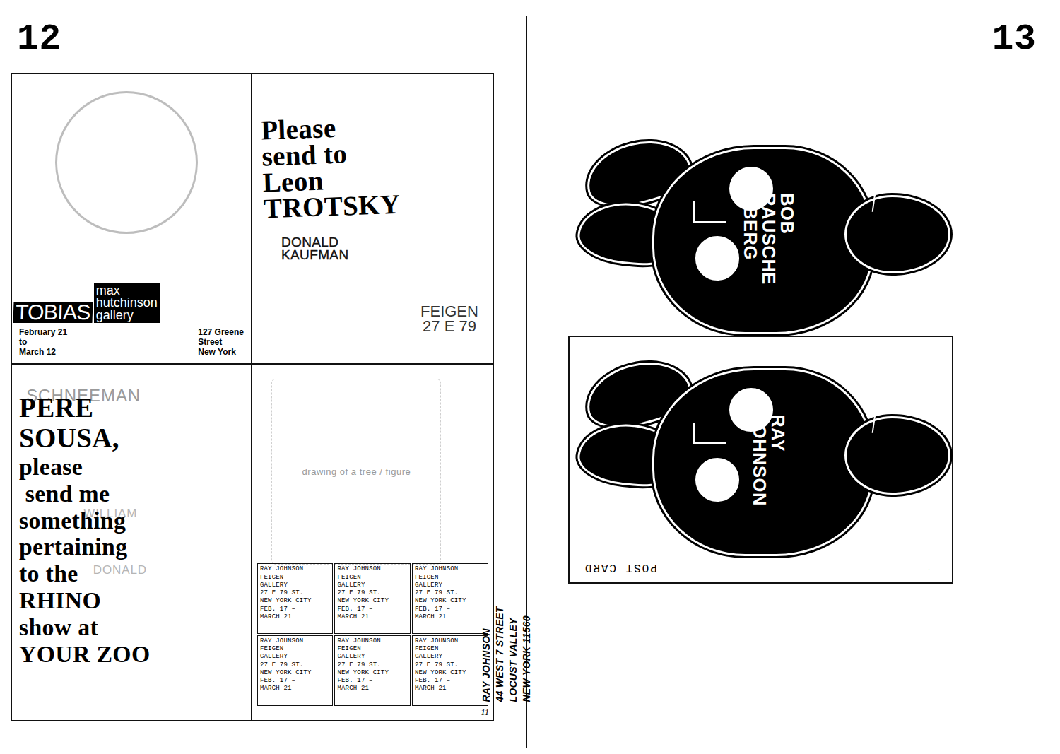12 13
TOBIAS max
hutchinson
gallery
February 21
to
March 12
127 Greene
Street
New York
Please
send to
Leon
TROTSKY
DONALD
KAUFMAN
FEIGEN
27 E 79
SCHNEEMAN
WILLIAM
DONALD
PERE
SOUSA,
please
send me
something
pertaining
to the
RHINO
show at
YOUR ZOO
drawing of a tree / figure
RAY JOHNSON
FEIGEN
GALLERY
27 E 79 ST.
NEW YORK CITY
FEB. 17 –
MARCH 21
RAY JOHNSON
FEIGEN
GALLERY
27 E 79 ST.
NEW YORK CITY
FEB. 17 –
MARCH 21
RAY JOHNSON
FEIGEN
GALLERY
27 E 79 ST.
NEW YORK CITY
FEB. 17 –
MARCH 21
RAY JOHNSON
FEIGEN
GALLERY
27 E 79 ST.
NEW YORK CITY
FEB. 17 –
MARCH 21
RAY JOHNSON
FEIGEN
GALLERY
27 E 79 ST.
NEW YORK CITY
FEB. 17 –
MARCH 21
RAY JOHNSON
FEIGEN
GALLERY
27 E 79 ST.
NEW YORK CITY
FEB. 17 –
MARCH 21
11
BOB
RAUSCHE
NBERG
RAY
JOHNSON
POST CARD
.
RAY JOHNSON
44 WEST 7 STREET
LOCUST VALLEY
NEW YORK 11560